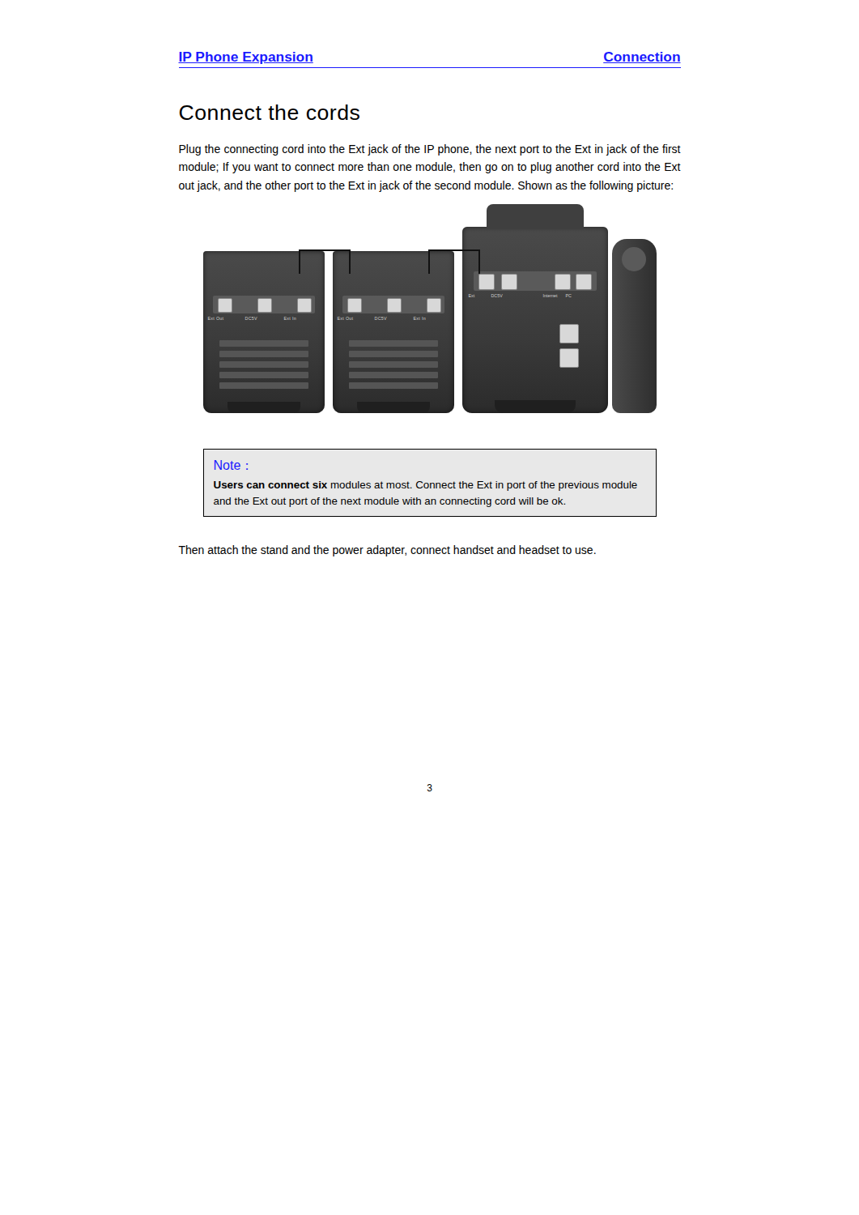IP Phone Expansion Connection
Connect the cords
Plug the connecting cord into the Ext jack of the IP phone, the next port to the Ext in jack of the first module; If you want to connect more than one module, then go on to plug another cord into the Ext out jack, and the other port to the Ext in jack of the second module. Shown as the following picture:
Ext Out
DC5V
Ext In
Ext Out
DC5V
Ext In
Ext
DC5V
Internet
PC
Note：
Users can connect six modules at most. Connect the Ext in port of the previous module and the Ext out port of the next module with an connecting cord will be ok.
Then attach the stand and the power adapter, connect handset and headset to use.
3